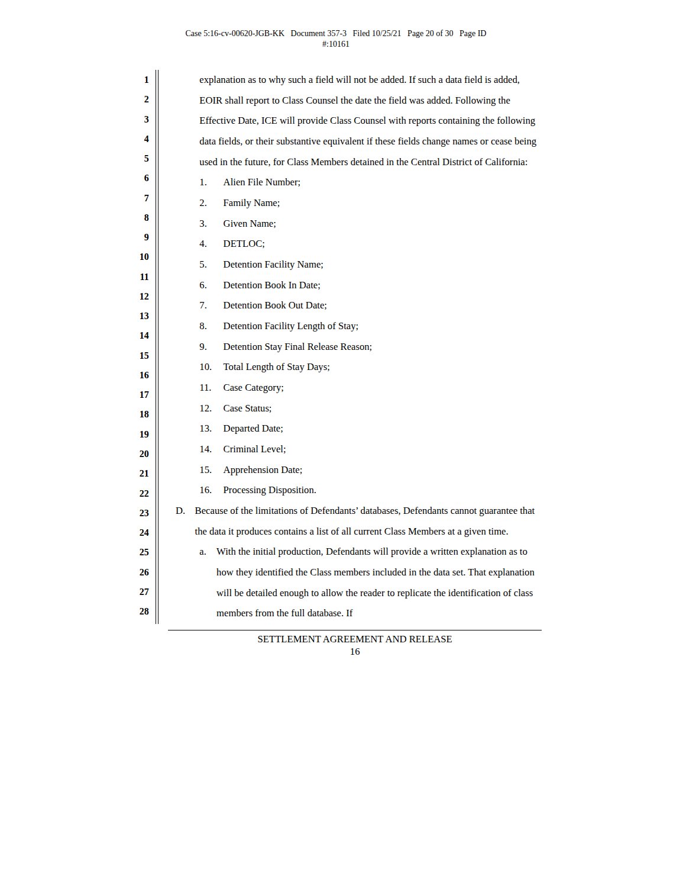Case 5:16-cv-00620-JGB-KK Document 357-3 Filed 10/25/21 Page 20 of 30 Page ID
#:10161
1 2 3 4 5 6 7 8 9 10 11 12 13 14 15 16 17 18 19 20 21 22 23 24 25 26 27 28
explanation as to why such a field will not be added. If such a data field is added, EOIR shall report to Class Counsel the date the field was added. Following the Effective Date, ICE will provide Class Counsel with reports containing the following data fields, or their substantive equivalent if these fields change names or cease being used in the future, for Class Members detained in the Central District of California:
1. Alien File Number;
2. Family Name;
3. Given Name;
4. DETLOC;
5. Detention Facility Name;
6. Detention Book In Date;
7. Detention Book Out Date;
8. Detention Facility Length of Stay;
9. Detention Stay Final Release Reason;
10. Total Length of Stay Days;
11. Case Category;
12. Case Status;
13. Departed Date;
14. Criminal Level;
15. Apprehension Date;
16. Processing Disposition.
D. Because of the limitations of Defendants’ databases, Defendants cannot guarantee that the data it produces contains a list of all current Class Members at a given time.
a. With the initial production, Defendants will provide a written explanation as to how they identified the Class members included in the data set. That explanation will be detailed enough to allow the reader to replicate the identification of class members from the full database. If
SETTLEMENT AGREEMENT AND RELEASE
16